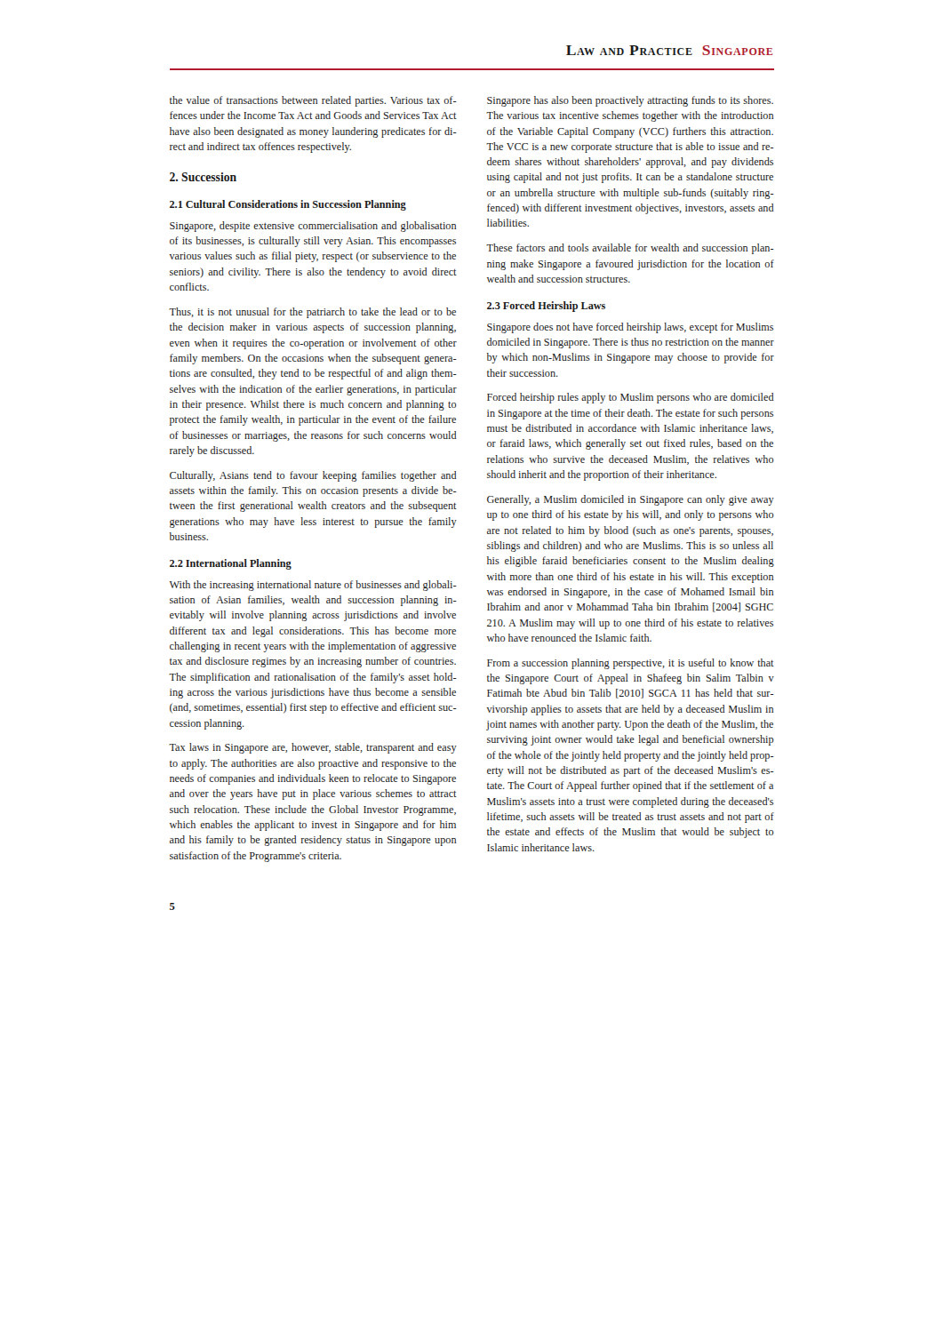Law and Practice Singapore
the value of transactions between related parties. Various tax offences under the Income Tax Act and Goods and Services Tax Act have also been designated as money laundering predicates for direct and indirect tax offences respectively.
2. Succession
2.1 Cultural Considerations in Succession Planning
Singapore, despite extensive commercialisation and globalisation of its businesses, is culturally still very Asian. This encompasses various values such as filial piety, respect (or subservience to the seniors) and civility. There is also the tendency to avoid direct conflicts.
Thus, it is not unusual for the patriarch to take the lead or to be the decision maker in various aspects of succession planning, even when it requires the co-operation or involvement of other family members. On the occasions when the subsequent generations are consulted, they tend to be respectful of and align themselves with the indication of the earlier generations, in particular in their presence. Whilst there is much concern and planning to protect the family wealth, in particular in the event of the failure of businesses or marriages, the reasons for such concerns would rarely be discussed.
Culturally, Asians tend to favour keeping families together and assets within the family. This on occasion presents a divide between the first generational wealth creators and the subsequent generations who may have less interest to pursue the family business.
2.2 International Planning
With the increasing international nature of businesses and globalisation of Asian families, wealth and succession planning inevitably will involve planning across jurisdictions and involve different tax and legal considerations. This has become more challenging in recent years with the implementation of aggressive tax and disclosure regimes by an increasing number of countries. The simplification and rationalisation of the family's asset holding across the various jurisdictions have thus become a sensible (and, sometimes, essential) first step to effective and efficient succession planning.
Tax laws in Singapore are, however, stable, transparent and easy to apply. The authorities are also proactive and responsive to the needs of companies and individuals keen to relocate to Singapore and over the years have put in place various schemes to attract such relocation. These include the Global Investor Programme, which enables the applicant to invest in Singapore and for him and his family to be granted residency status in Singapore upon satisfaction of the Programme's criteria.
Singapore has also been proactively attracting funds to its shores. The various tax incentive schemes together with the introduction of the Variable Capital Company (VCC) furthers this attraction. The VCC is a new corporate structure that is able to issue and redeem shares without shareholders' approval, and pay dividends using capital and not just profits. It can be a standalone structure or an umbrella structure with multiple sub-funds (suitably ring-fenced) with different investment objectives, investors, assets and liabilities.
These factors and tools available for wealth and succession planning make Singapore a favoured jurisdiction for the location of wealth and succession structures.
2.3 Forced Heirship Laws
Singapore does not have forced heirship laws, except for Muslims domiciled in Singapore. There is thus no restriction on the manner by which non-Muslims in Singapore may choose to provide for their succession.
Forced heirship rules apply to Muslim persons who are domiciled in Singapore at the time of their death. The estate for such persons must be distributed in accordance with Islamic inheritance laws, or faraid laws, which generally set out fixed rules, based on the relations who survive the deceased Muslim, the relatives who should inherit and the proportion of their inheritance.
Generally, a Muslim domiciled in Singapore can only give away up to one third of his estate by his will, and only to persons who are not related to him by blood (such as one's parents, spouses, siblings and children) and who are Muslims. This is so unless all his eligible faraid beneficiaries consent to the Muslim dealing with more than one third of his estate in his will. This exception was endorsed in Singapore, in the case of Mohamed Ismail bin Ibrahim and anor v Mohammad Taha bin Ibrahim [2004] SGHC 210. A Muslim may will up to one third of his estate to relatives who have renounced the Islamic faith.
From a succession planning perspective, it is useful to know that the Singapore Court of Appeal in Shafeeg bin Salim Talbin v Fatimah bte Abud bin Talib [2010] SGCA 11 has held that survivorship applies to assets that are held by a deceased Muslim in joint names with another party. Upon the death of the Muslim, the surviving joint owner would take legal and beneficial ownership of the whole of the jointly held property and the jointly held property will not be distributed as part of the deceased Muslim's estate. The Court of Appeal further opined that if the settlement of a Muslim's assets into a trust were completed during the deceased's lifetime, such assets will be treated as trust assets and not part of the estate and effects of the Muslim that would be subject to Islamic inheritance laws.
5